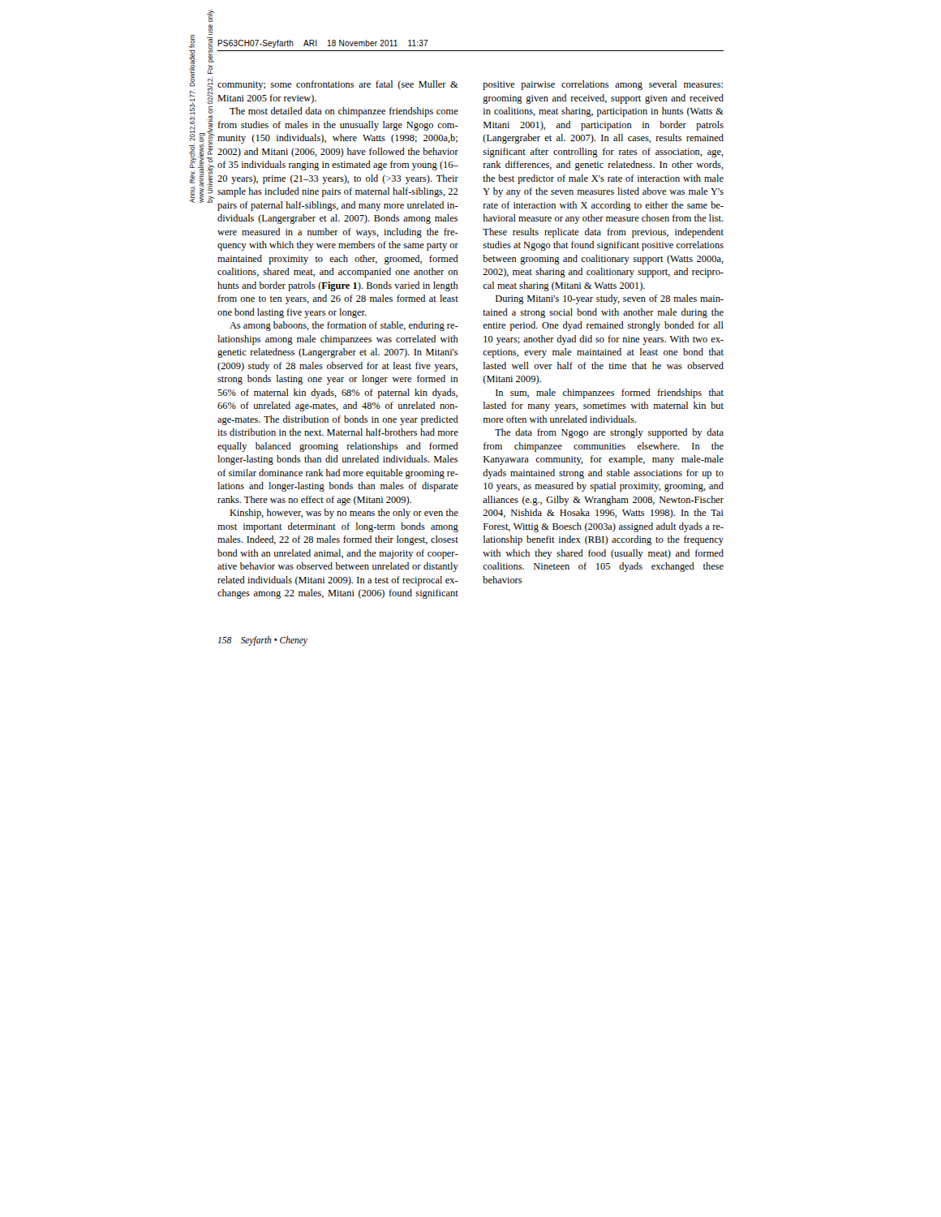PS63CH07-Seyfarth ARI 18 November 2011 11:37
Annu. Rev. Psychol. 2012.63:153-177. Downloaded from www.annualreviews.org
by University of Pennsylvania on 02/23/12. For personal use only.
community; some confrontations are fatal (see Muller & Mitani 2005 for review).
The most detailed data on chimpanzee friendships come from studies of males in the unusually large Ngogo community (150 individuals), where Watts (1998; 2000a,b; 2002) and Mitani (2006, 2009) have followed the behavior of 35 individuals ranging in estimated age from young (16–20 years), prime (21–33 years), to old (>33 years). Their sample has included nine pairs of maternal half-siblings, 22 pairs of paternal half-siblings, and many more unrelated individuals (Langergraber et al. 2007). Bonds among males were measured in a number of ways, including the frequency with which they were members of the same party or maintained proximity to each other, groomed, formed coalitions, shared meat, and accompanied one another on hunts and border patrols (Figure 1). Bonds varied in length from one to ten years, and 26 of 28 males formed at least one bond lasting five years or longer.
As among baboons, the formation of stable, enduring relationships among male chimpanzees was correlated with genetic relatedness (Langergraber et al. 2007). In Mitani's (2009) study of 28 males observed for at least five years, strong bonds lasting one year or longer were formed in 56% of maternal kin dyads, 68% of paternal kin dyads, 66% of unrelated age-mates, and 48% of unrelated non-age-mates. The distribution of bonds in one year predicted its distribution in the next. Maternal half-brothers had more equally balanced grooming relationships and formed longer-lasting bonds than did unrelated individuals. Males of similar dominance rank had more equitable grooming relations and longer-lasting bonds than males of disparate ranks. There was no effect of age (Mitani 2009).
Kinship, however, was by no means the only or even the most important determinant of long-term bonds among males. Indeed, 22 of 28 males formed their longest, closest bond with an unrelated animal, and the majority of cooperative behavior was observed between unrelated or distantly related individuals (Mitani 2009). In a test of reciprocal exchanges among 22 males, Mitani (2006) found significant positive pairwise correlations among several measures: grooming given and received, support given and received in coalitions, meat sharing, participation in hunts (Watts & Mitani 2001), and participation in border patrols (Langergraber et al. 2007). In all cases, results remained significant after controlling for rates of association, age, rank differences, and genetic relatedness. In other words, the best predictor of male X's rate of interaction with male Y by any of the seven measures listed above was male Y's rate of interaction with X according to either the same behavioral measure or any other measure chosen from the list. These results replicate data from previous, independent studies at Ngogo that found significant positive correlations between grooming and coalitionary support (Watts 2000a, 2002), meat sharing and coalitionary support, and reciprocal meat sharing (Mitani & Watts 2001).
During Mitani's 10-year study, seven of 28 males maintained a strong social bond with another male during the entire period. One dyad remained strongly bonded for all 10 years; another dyad did so for nine years. With two exceptions, every male maintained at least one bond that lasted well over half of the time that he was observed (Mitani 2009).
In sum, male chimpanzees formed friendships that lasted for many years, sometimes with maternal kin but more often with unrelated individuals.
The data from Ngogo are strongly supported by data from chimpanzee communities elsewhere. In the Kanyawara community, for example, many male-male dyads maintained strong and stable associations for up to 10 years, as measured by spatial proximity, grooming, and alliances (e.g., Gilby & Wrangham 2008, Newton-Fischer 2004, Nishida & Hosaka 1996, Watts 1998). In the Tai Forest, Wittig & Boesch (2003a) assigned adult dyads a relationship benefit index (RBI) according to the frequency with which they shared food (usually meat) and formed coalitions. Nineteen of 105 dyads exchanged these behaviors
158 Seyfarth • Cheney